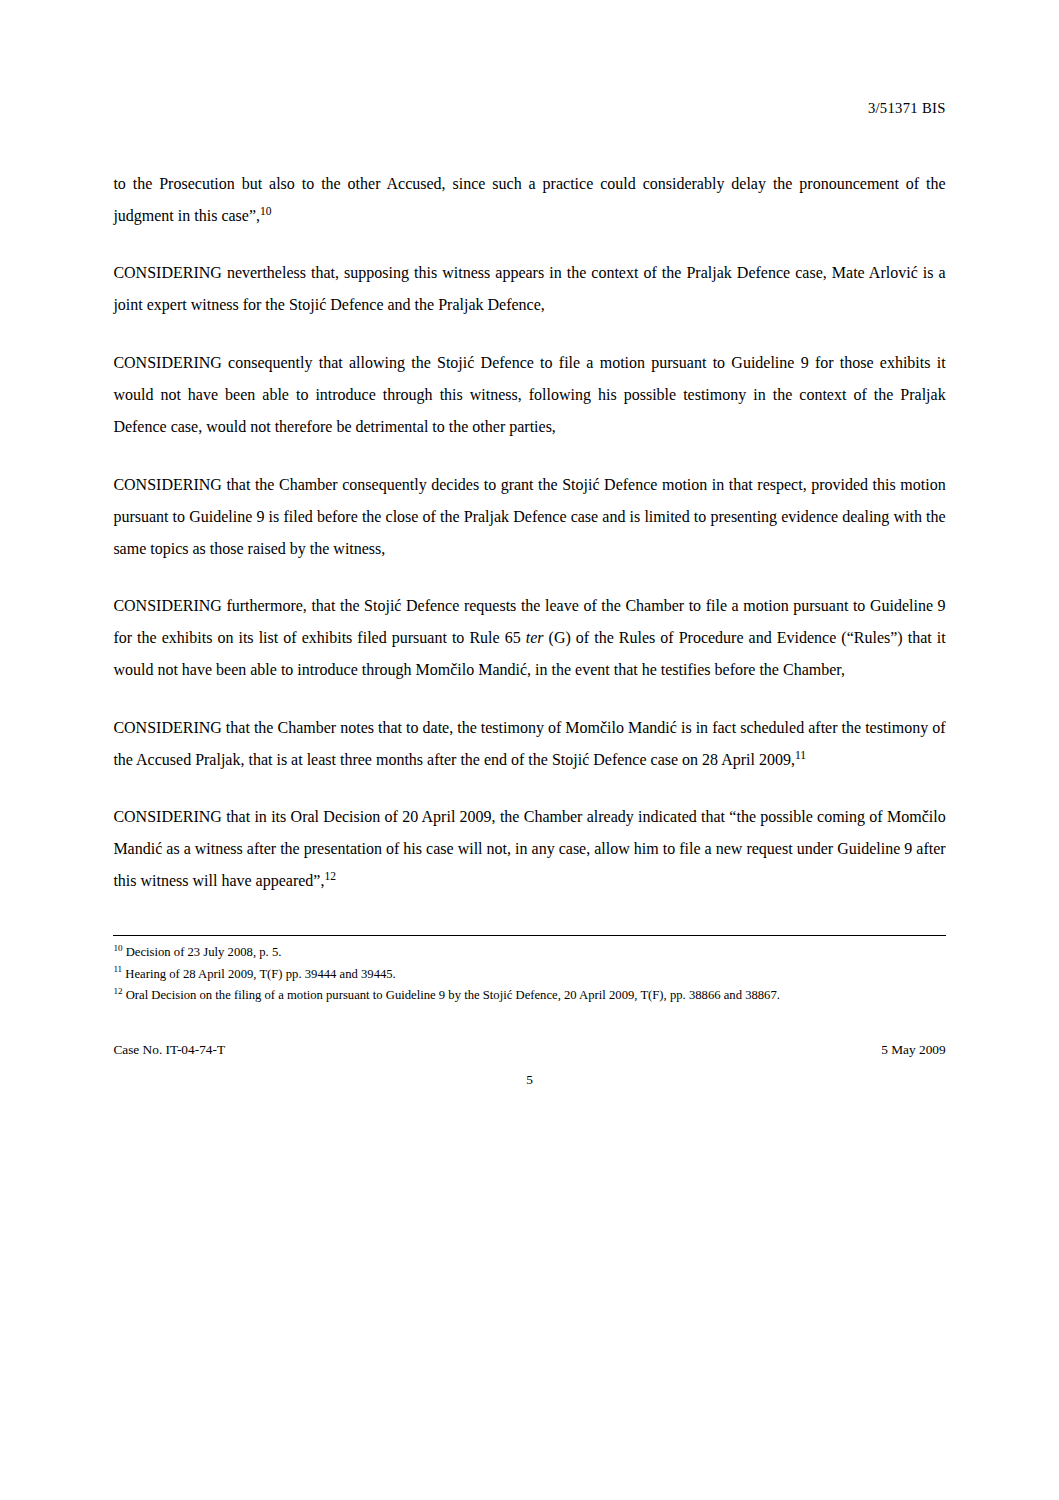3/51371 BIS
to the Prosecution but also to the other Accused, since such a practice could considerably delay the pronouncement of the judgment in this case”,10
CONSIDERING nevertheless that, supposing this witness appears in the context of the Praljak Defence case, Mate Arlović is a joint expert witness for the Stojić Defence and the Praljak Defence,
CONSIDERING consequently that allowing the Stojić Defence to file a motion pursuant to Guideline 9 for those exhibits it would not have been able to introduce through this witness, following his possible testimony in the context of the Praljak Defence case, would not therefore be detrimental to the other parties,
CONSIDERING that the Chamber consequently decides to grant the Stojić Defence motion in that respect, provided this motion pursuant to Guideline 9 is filed before the close of the Praljak Defence case and is limited to presenting evidence dealing with the same topics as those raised by the witness,
CONSIDERING furthermore, that the Stojić Defence requests the leave of the Chamber to file a motion pursuant to Guideline 9 for the exhibits on its list of exhibits filed pursuant to Rule 65 ter (G) of the Rules of Procedure and Evidence (“Rules”) that it would not have been able to introduce through Momčilo Mandić, in the event that he testifies before the Chamber,
CONSIDERING that the Chamber notes that to date, the testimony of Momčilo Mandić is in fact scheduled after the testimony of the Accused Praljak, that is at least three months after the end of the Stojić Defence case on 28 April 2009,11
CONSIDERING that in its Oral Decision of 20 April 2009, the Chamber already indicated that “the possible coming of Momčilo Mandić as a witness after the presentation of his case will not, in any case, allow him to file a new request under Guideline 9 after this witness will have appeared”,12
10Decision of 23 July 2008, p. 5.
11Hearing of 28 April 2009, T(F) pp. 39444 and 39445.
12Oral Decision on the filing of a motion pursuant to Guideline 9 by the Stojić Defence, 20 April 2009, T(F), pp. 38866 and 38867.
Case No. IT-04-74-T
5 May 2009
5